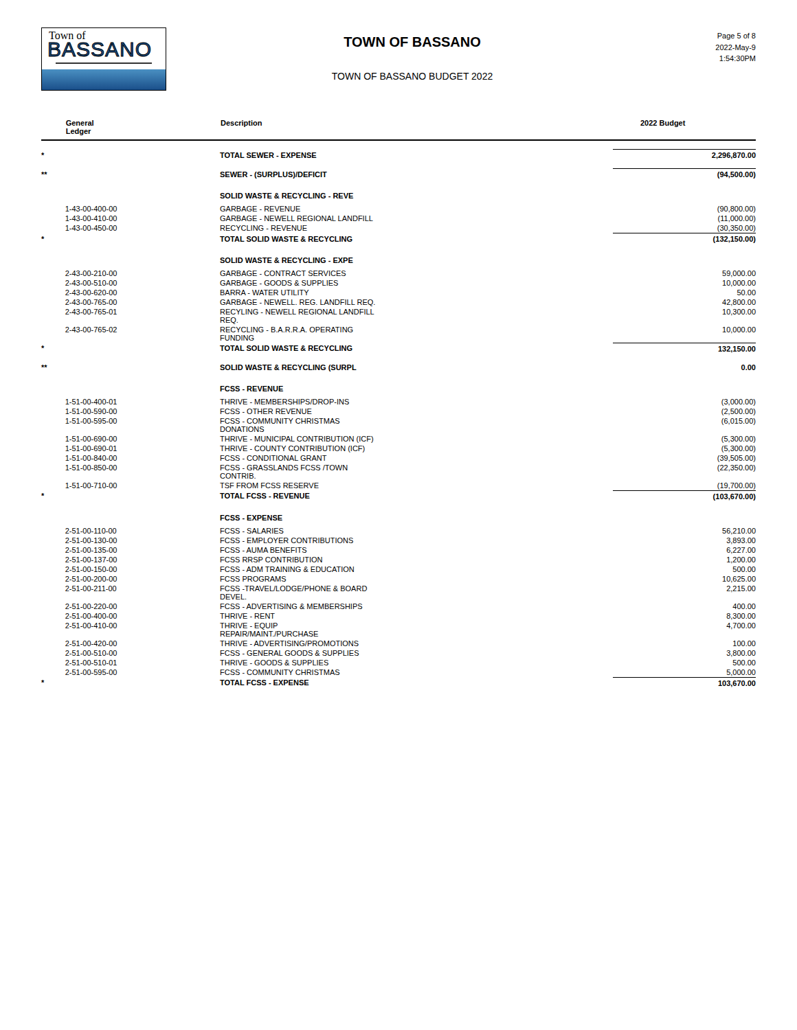Town of BASSANO
TOWN OF BASSANO
TOWN OF BASSANO BUDGET 2022
Page 5 of 8
2022-May-9
1:54:30PM
| | General Ledger | Description | 2022 Budget |
| --- | --- | --- | --- |
| * | | TOTAL SEWER - EXPENSE | 2,296,870.00 |
| ** | | SEWER - (SURPLUS)/DEFICIT | (94,500.00) |
| | | SOLID WASTE & RECYCLING - REVE | |
| | 1-43-00-400-00 | GARBAGE - REVENUE | (90,800.00) |
| | 1-43-00-410-00 | GARBAGE - NEWELL REGIONAL LANDFILL | (11,000.00) |
| | 1-43-00-450-00 | RECYCLING - REVENUE | (30,350.00) |
| * | | TOTAL SOLID WASTE & RECYCLING | (132,150.00) |
| | | SOLID WASTE & RECYCLING - EXPE | |
| | 2-43-00-210-00 | GARBAGE - CONTRACT SERVICES | 59,000.00 |
| | 2-43-00-510-00 | GARBAGE - GOODS & SUPPLIES | 10,000.00 |
| | 2-43-00-620-00 | BARRA - WATER UTILITY | 50.00 |
| | 2-43-00-765-00 | GARBAGE - NEWELL. REG. LANDFILL REQ. | 42,800.00 |
| | 2-43-00-765-01 | RECYLING - NEWELL REGIONAL LANDFILL REQ. | 10,300.00 |
| | 2-43-00-765-02 | RECYCLING - B.A.R.R.A. OPERATING FUNDING | 10,000.00 |
| * | | TOTAL SOLID WASTE & RECYCLING | 132,150.00 |
| ** | | SOLID WASTE & RECYCLING (SURPL | 0.00 |
| | | FCSS - REVENUE | |
| | 1-51-00-400-01 | THRIVE - MEMBERSHIPS/DROP-INS | (3,000.00) |
| | 1-51-00-590-00 | FCSS - OTHER REVENUE | (2,500.00) |
| | 1-51-00-595-00 | FCSS - COMMUNITY CHRISTMAS DONATIONS | (6,015.00) |
| | 1-51-00-690-00 | THRIVE - MUNICIPAL CONTRIBUTION (ICF) | (5,300.00) |
| | 1-51-00-690-01 | THRIVE - COUNTY CONTRIBUTION (ICF) | (5,300.00) |
| | 1-51-00-840-00 | FCSS - CONDITIONAL GRANT | (39,505.00) |
| | 1-51-00-850-00 | FCSS - GRASSLANDS FCSS /TOWN CONTRIB. | (22,350.00) |
| | 1-51-00-710-00 | TSF FROM FCSS RESERVE | (19,700.00) |
| * | | TOTAL FCSS - REVENUE | (103,670.00) |
| | | FCSS - EXPENSE | |
| | 2-51-00-110-00 | FCSS - SALARIES | 56,210.00 |
| | 2-51-00-130-00 | FCSS - EMPLOYER CONTRIBUTIONS | 3,893.00 |
| | 2-51-00-135-00 | FCSS - AUMA BENEFITS | 6,227.00 |
| | 2-51-00-137-00 | FCSS RRSP CONTRIBUTION | 1,200.00 |
| | 2-51-00-150-00 | FCSS - ADM TRAINING & EDUCATION | 500.00 |
| | 2-51-00-200-00 | FCSS PROGRAMS | 10,625.00 |
| | 2-51-00-211-00 | FCSS -TRAVEL/LODGE/PHONE & BOARD DEVEL. | 2,215.00 |
| | 2-51-00-220-00 | FCSS - ADVERTISING & MEMBERSHIPS | 400.00 |
| | 2-51-00-400-00 | THRIVE - RENT | 8,300.00 |
| | 2-51-00-410-00 | THRIVE - EQUIP REPAIR/MAINT./PURCHASE | 4,700.00 |
| | 2-51-00-420-00 | THRIVE - ADVERTISING/PROMOTIONS | 100.00 |
| | 2-51-00-510-00 | FCSS - GENERAL GOODS & SUPPLIES | 3,800.00 |
| | 2-51-00-510-01 | THRIVE - GOODS & SUPPLIES | 500.00 |
| | 2-51-00-595-00 | FCSS - COMMUNITY CHRISTMAS | 5,000.00 |
| * | | TOTAL FCSS - EXPENSE | 103,670.00 |